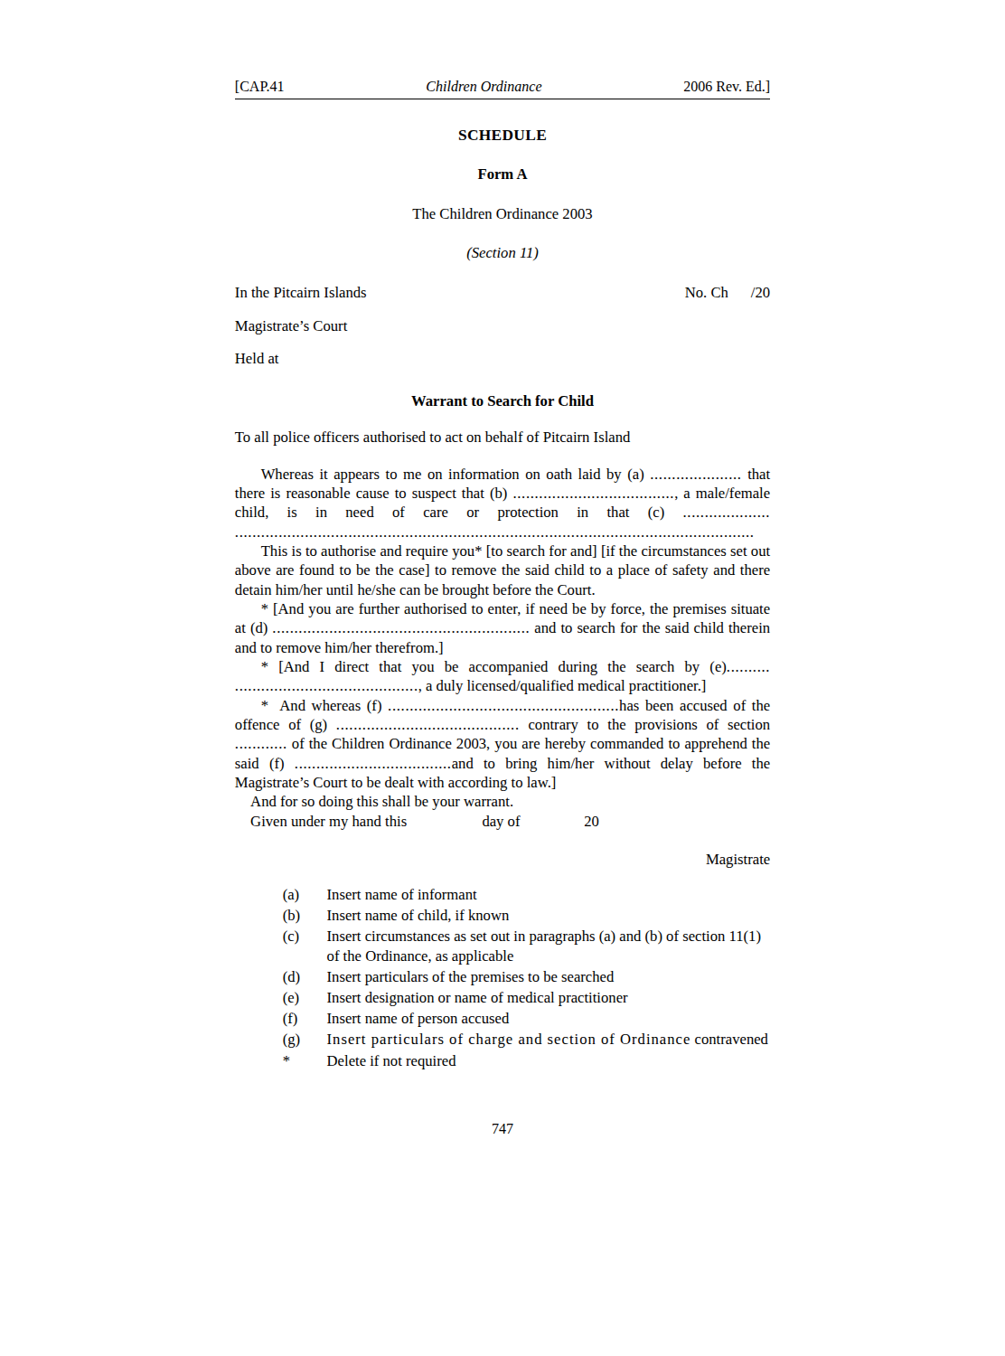[CAP.41
Children Ordinance
2006 Rev. Ed.]
SCHEDULE
Form A
The Children Ordinance 2003
(Section 11)
In the Pitcairn Islands
No. Ch /20
Magistrate’s Court
Held at
Warrant to Search for Child
To all police officers authorised to act on behalf of Pitcairn Island
Whereas it appears to me on information on oath laid by (a) ..................... that there is reasonable cause to suspect that (b) ....................................., a male/female child, is in need of care or protection in that (c) .................... .......................................................................................................................
This is to authorise and require you* [to search for and] [if the circumstances set out above are found to be the case] to remove the said child to a place of safety and there detain him/her until he/she can be brought before the Court.
* [And you are further authorised to enter, if need be by force, the premises situate at (d) ........................................................... and to search for the said child therein and to remove him/her therefrom.]
* [And I direct that you be accompanied during the search by (e).......... .........................................., a duly licensed/qualified medical practitioner.]
* And whereas (f) ..................................................... has been accused of the offence of (g) .......................................... contrary to the provisions of section ............ of the Children Ordinance 2003, you are hereby commanded to apprehend the said (f) .................................... and to bring him/her without delay before the Magistrate’s Court to be dealt with according to law.]
And for so doing this shall be your warrant.
Given under my hand this day of 20
Magistrate
| (a) | Insert name of informant |
| (b) | Insert name of child, if known |
| (c) | Insert circumstances as set out in paragraphs (a) and (b) of section 11(1) of the Ordinance, as applicable |
| (d) | Insert particulars of the premises to be searched |
| (e) | Insert designation or name of medical practitioner |
| (f) | Insert name of person accused |
| (g) | Insert particulars of charge and section of Ordinance contravened |
| * | Delete if not required |
747